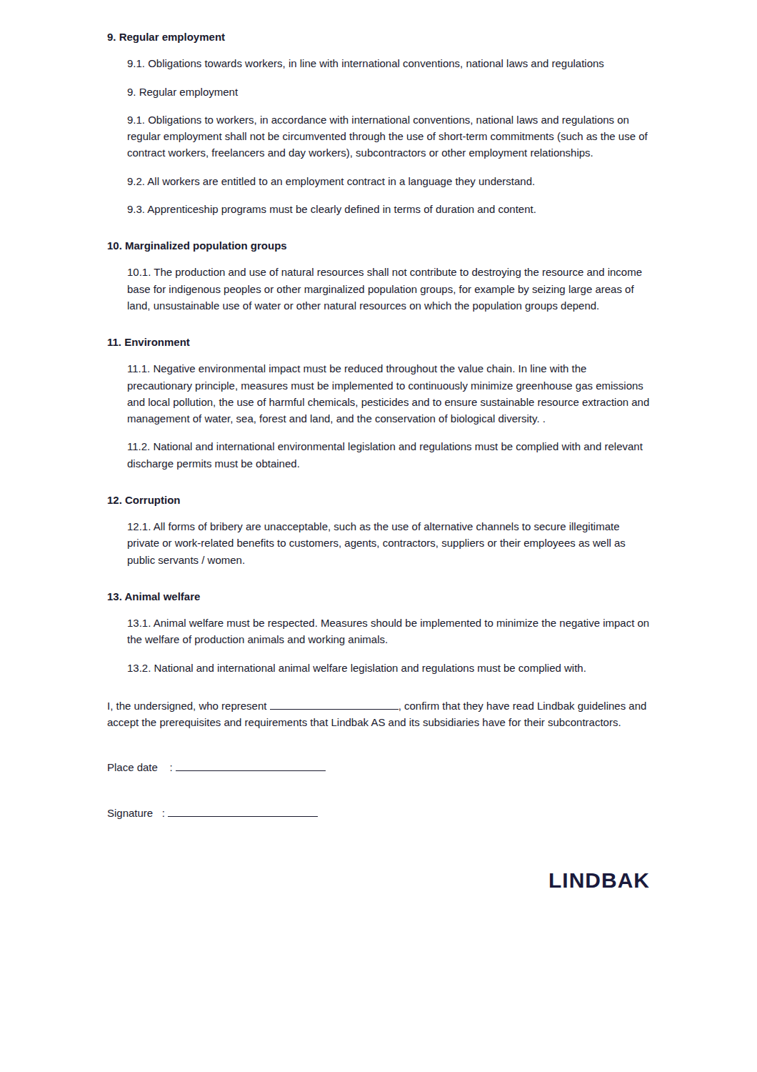9. Regular employment
9.1. Obligations towards workers, in line with international conventions, national laws and regulations
9. Regular employment
9.1. Obligations to workers, in accordance with international conventions, national laws and regulations on regular employment shall not be circumvented through the use of short-term commitments (such as the use of contract workers, freelancers and day workers), subcontractors or other employment relationships.
9.2. All workers are entitled to an employment contract in a language they understand.
9.3. Apprenticeship programs must be clearly defined in terms of duration and content.
10. Marginalized population groups
10.1. The production and use of natural resources shall not contribute to destroying the resource and income base for indigenous peoples or other marginalized population groups, for example by seizing large areas of land, unsustainable use of water or other natural resources on which the population groups depend.
11. Environment
11.1. Negative environmental impact must be reduced throughout the value chain. In line with the precautionary principle, measures must be implemented to continuously minimize greenhouse gas emissions and local pollution, the use of harmful chemicals, pesticides and to ensure sustainable resource extraction and management of water, sea, forest and land, and the conservation of biological diversity. .
11.2. National and international environmental legislation and regulations must be complied with and relevant discharge permits must be obtained.
12. Corruption
12.1. All forms of bribery are unacceptable, such as the use of alternative channels to secure illegitimate private or work-related benefits to customers, agents, contractors, suppliers or their employees as well as public servants / women.
13. Animal welfare
13.1. Animal welfare must be respected. Measures should be implemented to minimize the negative impact on the welfare of production animals and working animals.
13.2. National and international animal welfare legislation and regulations must be complied with.
I, the undersigned, who represent , confirm that they have read Lindbak guidelines and accept the prerequisites and requirements that Lindbak AS and its subsidiaries have for their subcontractors.
Place date :
Signature :
LINDBAK